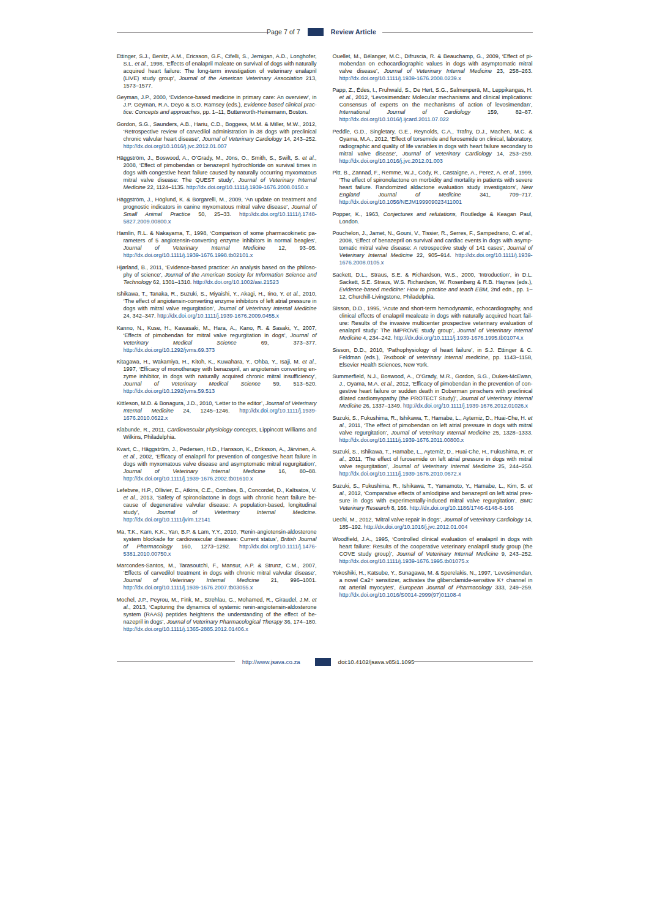Page 7 of 7
Review Article
Ettinger, S.J., Benitz, A.M., Ericsson, G.F., Cifelli, S., Jernigan, A.D., Longhofer, S.L. et al., 1998, ‘Effects of enalapril maleate on survival of dogs with naturally acquired heart failure: The long-term investigation of veterinary enalapril (LIVE) study group’, Journal of the American Veterinary Association 213, 1573–1577.
Geyman, J.P., 2000, ‘Evidence-based medicine in primary care: An overview’, in J.P. Geyman, R.A. Deyo & S.O. Ramsey (eds.), Evidence based clinical practice: Concepts and approaches, pp. 1–11, Butterworth-Heinemann, Boston.
Gordon, S.G., Saunders, A.B., Hariu, C.D., Boggess, M.M. & Miller, M.W., 2012, ‘Retrospective review of carvedilol administration in 38 dogs with preclinical chronic valvular heart disease’, Journal of Veterinary Cardiology 14, 243–252. http://dx.doi.org/10.1016/j.jvc.2012.01.007
Häggström, J., Boswood, A., O’Grady, M., Jöns, O., Smith, S., Swift, S. et al., 2008, ‘Effect of pimobendan or benazepril hydrochloride on survival times in dogs with congestive heart failure caused by naturally occurring myxomatous mitral valve disease: The QUEST study’, Journal of Veterinary Internal Medicine 22, 1124–1135. http://dx.doi.org/10.1111/j.1939-1676.2008.0150.x
Häggström, J., Höglund, K. & Borgarelli, M., 2009, ‘An update on treatment and prognostic indicators in canine myxomatous mitral valve disease’, Journal of Small Animal Practice 50, 25–33. http://dx.doi.org/10.1111/j.1748-5827.2009.00800.x
Hamlin, R.L. & Nakayama, T., 1998, ‘Comparison of some pharmacokinetic parameters of 5 angiotensin-converting enzyme inhibitors in normal beagles’, Journal of Veterinary Internal Medicine 12, 93–95. http://dx.doi.org/10.1111/j.1939-1676.1998.tb02101.x
Hjørland, B., 2011, ‘Evidence-based practice: An analysis based on the philosophy of science’, Journal of the American Society for Information Science and Technology 62, 1301–1310. http://dx.doi.org/10.1002/asi.21523
Ishikawa, T., Tanaka, R., Suzuki, S., Miyaishi, Y., Akagi, H., Iino, Y. et al., 2010, ‘The effect of angiotensin-converting enzyme inhibitors of left atrial pressure in dogs with mitral valve regurgitation’, Journal of Veterinary Internal Medicine 24, 342–347. http://dx.doi.org/10.1111/j.1939-1676.2009.0455.x
Kanno, N., Kuse, H., Kawasaki, M., Hara, A., Kano, R. & Sasaki, Y., 2007, ‘Effects of pimobendan for mitral valve regurgitation in dogs’, Journal of Veterinary Medical Science 69, 373–377. http://dx.doi.org/10.1292/jvms.69.373
Kitagawa, H., Wakamiya, H., Kitoh, K., Kuwahara, Y., Ohba, Y., Isaji, M. et al., 1997, ‘Efficacy of monotherapy with benazepril, an angiotensin converting enzyme inhibitor, in dogs with naturally acquired chronic mitral insufficiency’, Journal of Veterinary Medical Science 59, 513–520. http://dx.doi.org/10.1292/jvms.59.513
Kittleson, M.D. & Bonagura, J.D., 2010, ‘Letter to the editor’, Journal of Veterinary Internal Medicine 24, 1245–1246. http://dx.doi.org/10.1111/j.1939-1676.2010.0622.x
Klabunde, R., 2011, Cardiovascular physiology concepts, Lippincott Williams and Wilkins, Philadelphia.
Kvart, C., Häggström, J., Pedersen, H.D., Hansson, K., Eriksson, A., Järvinen, A. et al., 2002, ‘Efficacy of enalapril for prevention of congestive heart failure in dogs with myxomatous valve disease and asymptomatic mitral regurgitation’, Journal of Veterinary Internal Medicine 16, 80–88. http://dx.doi.org/10.1111/j.1939-1676.2002.tb01610.x
Lefebvre, H.P., Ollivier, E., Atkins, C.E., Combes, B., Concordet, D., Kaltsatos, V. et al., 2013, ‘Safety of spironolactone in dogs with chronic heart failure because of degenerative valvular disease: A population-based, longitudinal study’, Journal of Veterinary Internal Medicine. http://dx.doi.org/10.1111/jvim.12141
Ma, T.K., Kam, K.K., Yan, B.P. & Lam, Y.Y., 2010, ‘Renin-angiotensin-aldosterone system blockade for cardiovascular diseases: Current status’, British Journal of Pharmacology 160, 1273–1292. http://dx.doi.org/10.1111/j.1476-5381.2010.00750.x
Marcondes-Santos, M., Tarasoutchi, F., Mansur, A.P. & Strunz, C.M., 2007, ‘Effects of carvedilol treatment in dogs with chronic mitral valvular disease’, Journal of Veterinary Internal Medicine 21, 996–1001. http://dx.doi.org/10.1111/j.1939-1676.2007.tb03055.x
Mochel, J.P., Peyrou, M., Fink, M., Strehlau, G., Mohamed, R., Giraudel, J.M. et al., 2013, ‘Capturing the dynamics of systemic renin-angiotensin-aldosterone system (RAAS) peptides heightens the understanding of the effect of benazepril in dogs’, Journal of Veterinary Pharmacological Therapy 36, 174–180. http://dx.doi.org/10.1111/j.1365-2885.2012.01406.x
Ouellet, M., Bélanger, M.C., Difruscia, R. & Beauchamp, G., 2009, ‘Effect of pimobendan on echocardiographic values in dogs with asymptomatic mitral valve disease’, Journal of Veterinary Internal Medicine 23, 258–263. http://dx.doi.org/10.1111/j.1939-1676.2008.0239.x
Papp, Z., Édes, I., Fruhwald, S., De Hert, S.G., Salmenperä, M., Leppikangas, H. et al., 2012, ‘Levosimendan: Molecular mechanisms and clinical implications: Consensus of experts on the mechanisms of action of levosimendan’, International Journal of Cardiology 159, 82–87. http://dx.doi.org/10.1016/j.ijcard.2011.07.022
Peddle, G.D., Singletary, G.E., Reynolds, C.A., Trafny, D.J., Machen, M.C. & Oyama, M.A., 2012, ‘Effect of torsemide and furosemide on clinical, laboratory, radiographic and quality of life variables in dogs with heart failure secondary to mitral valve disease’, Journal of Veterinary Cardiology 14, 253–259. http://dx.doi.org/10.1016/j.jvc.2012.01.003
Pitt. B., Zannad, F., Remme, W.J., Cody, R., Castaigne, A., Perez, A. et al., 1999, ‘The effect of spironolactone on morbidity and mortality in patients with severe heart failure. Randomized aldactone evaluation study investigators’, New England Journal of Medicine 341, 709–717. http://dx.doi.org/10.1056/NEJM199909023411001
Popper, K., 1963, Conjectures and refutations, Routledge & Keagan Paul, London.
Pouchelon, J., Jamet, N., Gouni, V., Tissier, R., Serres, F., Sampedrano, C. et al., 2008, ‘Effect of benazepril on survival and cardiac events in dogs with asymptomatic mitral valve disease: A retrospective study of 141 cases’, Journal of Veterinary Internal Medicine 22, 905–914. http://dx.doi.org/10.1111/j.1939-1676.2008.0105.x
Sackett, D.L., Straus, S.E. & Richardson, W.S., 2000, ‘Introduction’, in D.L. Sackett, S.E. Straus, W.S. Richardson, W. Rosenberg & R.B. Haynes (eds.), Evidence-based medicine: How to practice and teach EBM, 2nd edn., pp. 1–12, Churchill-Livingstone, Philadelphia.
Sisson, D.D., 1995, ‘Acute and short-term hemodynamic, echocardiography, and clinical effects of enalapril mealeate in dogs with naturally acquired heart failure: Results of the invasive multicenter prospective veterinary evaluation of enalapril study: The IMPROVE study group’, Journal of Veterinary Internal Medicine 4, 234–242. http://dx.doi.org/10.1111/j.1939-1676.1995.tb01074.x
Sisson, D.D., 2010, ‘Pathophysiology of heart failure’, in S.J. Ettinger & C. Feldman (eds.), Textbook of veterinary internal medicine, pp. 1143–1158, Elsevier Health Sciences, New York.
Summerfield, N.J., Boswood, A., O’Grady, M.R., Gordon, S.G., Dukes-McEwan, J., Oyama, M.A. et al., 2012, ‘Efficacy of pimobendan in the prevention of congestive heart failure or sudden death in Doberman pinschers with preclinical dilated cardiomyopathy (the PROTECT Study)’, Journal of Veterinary Internal Medicine 26, 1337–1349. http://dx.doi.org/10.1111/j.1939-1676.2012.01026.x
Suzuki, S., Fukushima, R., Ishikawa, T., Hamabe, L., Aytemiz, D., Huai-Che, H. et al., 2011, ‘The effect of pimobendan on left atrial pressure in dogs with mitral valve regurgitation’, Journal of Veterinary Internal Medicine 25, 1328–1333. http://dx.doi.org/10.1111/j.1939-1676.2011.00800.x
Suzuki, S., Ishikawa, T., Hamabe, L., Aytemiz, D., Huai-Che, H., Fukushima, R. et al., 2011, ‘The effect of furosemide on left atrial pressure in dogs with mitral valve regurgitation’, Journal of Veterinary Internal Medicine 25, 244–250. http://dx.doi.org/10.1111/j.1939-1676.2010.0672.x
Suzuki, S., Fukushima, R., Ishikawa, T., Yamamoto, Y., Hamabe, L., Kim, S. et al., 2012, ‘Comparative effects of amlodipine and benazepril on left atrial pressure in dogs with experimentally-induced mitral valve regurgitation’, BMC Veterinary Research 8, 166. http://dx.doi.org/10.1186/1746-6148-8-166
Uechi, M., 2012, ‘Mitral valve repair in dogs’, Journal of Veterinary Cardiology 14, 185–192. http://dx.doi.org/10.1016/j.jvc.2012.01.004
Woodfield, J.A., 1995, ‘Controlled clinical evaluation of enalapril in dogs with heart failure: Results of the cooperative veterinary enalapril study group (the COVE study group)’, Journal of Veterinary Internal Medicine 9, 243–252. http://dx.doi.org/10.1111/j.1939-1676.1995.tb01075.x
Yokoshiki, H., Katsube, Y., Sunagawa, M. & Sperelakis, N., 1997, ‘Levosimendan, a novel Ca2+ sensitizer, activates the glibenclamide-sensitive K+ channel in rat arterial myocytes’, European Journal of Pharmacology 333, 249–259. http://dx.doi.org/10.1016/S0014-2999(97)01108-4
http://www.jsava.co.za
doi:10.4102/jsava.v85i1.1095